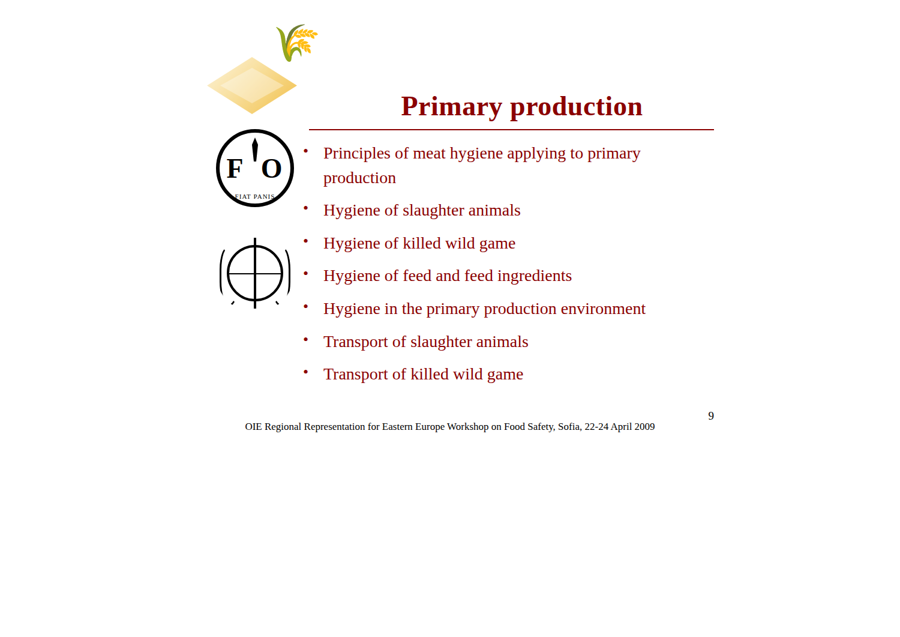🌾
F O FIAT PANIS
Primary production
Principles of meat hygiene applying to primary production
Hygiene of slaughter animals
Hygiene of killed wild game
Hygiene of feed and feed ingredients
Hygiene in the primary production environment
Transport of slaughter animals
Transport of killed wild game
OIE Regional Representation for Eastern Europe Workshop on Food Safety, Sofia, 22-24 April 2009
9